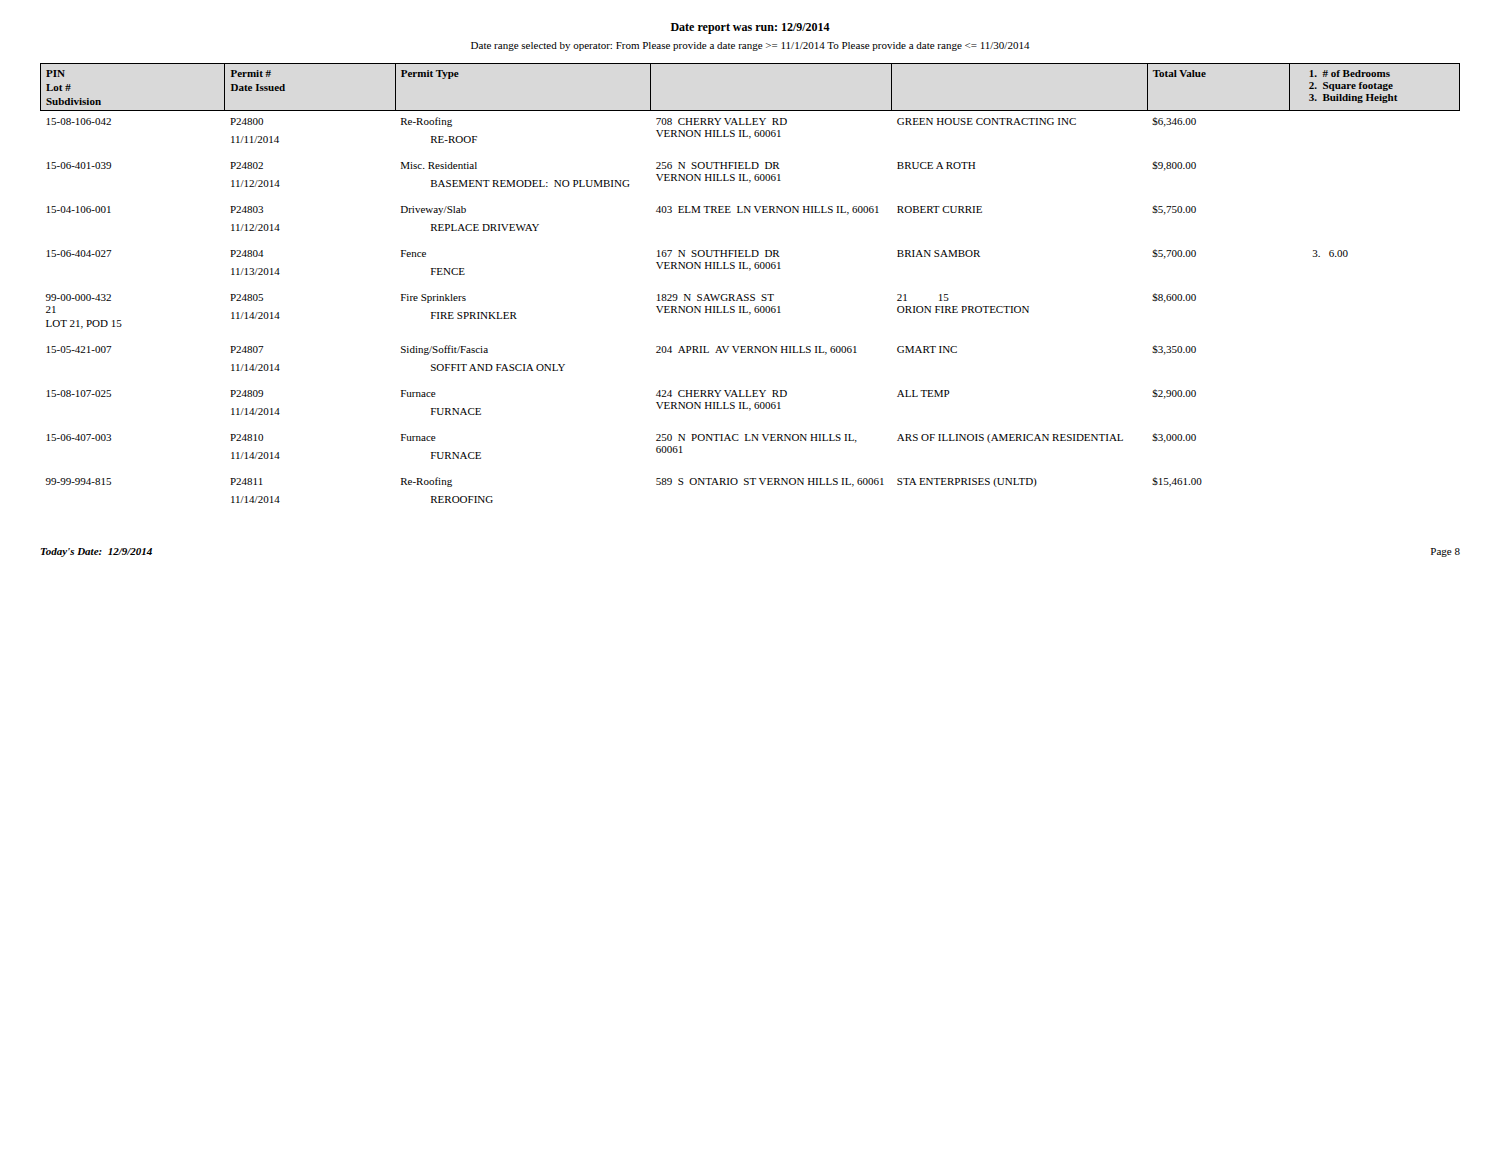Date report was run: 12/9/2014
Date range selected by operator: From Please provide a date range >= 11/1/2014 To Please provide a date range <= 11/30/2014
| PIN Lot # Subdivision | Permit # Date Issued | Permit Type | | | Total Value | 1. # of Bedrooms 2. Square footage 3. Building Height |
| --- | --- | --- | --- | --- | --- | --- |
| 15-08-106-042 | P24800 11/11/2014 | Re-Roofing RE-ROOF | 708 CHERRY VALLEY RD VERNON HILLS IL, 60061 | GREEN HOUSE CONTRACTING INC | $6,346.00 | |
| 15-06-401-039 | P24802 11/12/2014 | Misc. Residential BASEMENT REMODEL: NO PLUMBING | 256 N SOUTHFIELD DR VERNON HILLS IL, 60061 | BRUCE A ROTH | $9,800.00 | |
| 15-04-106-001 | P24803 11/12/2014 | Driveway/Slab REPLACE DRIVEWAY | 403 ELM TREE LN VERNON HILLS IL, 60061 | ROBERT CURRIE | $5,750.00 | |
| 15-06-404-027 | P24804 11/13/2014 | Fence FENCE | 167 N SOUTHFIELD DR VERNON HILLS IL, 60061 | BRIAN SAMBOR | $5,700.00 | 3. 6.00 |
| 99-00-000-432 21 LOT 21, POD 15 | P24805 11/14/2014 | Fire Sprinklers FIRE SPRINKLER | 1829 N SAWGRASS ST VERNON HILLS IL, 60061 | 21 15 ORION FIRE PROTECTION | $8,600.00 | |
| 15-05-421-007 | P24807 11/14/2014 | Siding/Soffit/Fascia SOFFIT AND FASCIA ONLY | 204 APRIL AV VERNON HILLS IL, 60061 | GMART INC | $3,350.00 | |
| 15-08-107-025 | P24809 11/14/2014 | Furnace FURNACE | 424 CHERRY VALLEY RD VERNON HILLS IL, 60061 | ALL TEMP | $2,900.00 | |
| 15-06-407-003 | P24810 11/14/2014 | Furnace FURNACE | 250 N PONTIAC LN VERNON HILLS IL, 60061 | ARS OF ILLINOIS (AMERICAN RESIDENTIAL | $3,000.00 | |
| 99-99-994-815 | P24811 11/14/2014 | Re-Roofing REROOFING | 589 S ONTARIO ST VERNON HILLS IL, 60061 | STA ENTERPRISES (UNLTD) | $15,461.00 | |
Today's Date: 12/9/2014 Page 8